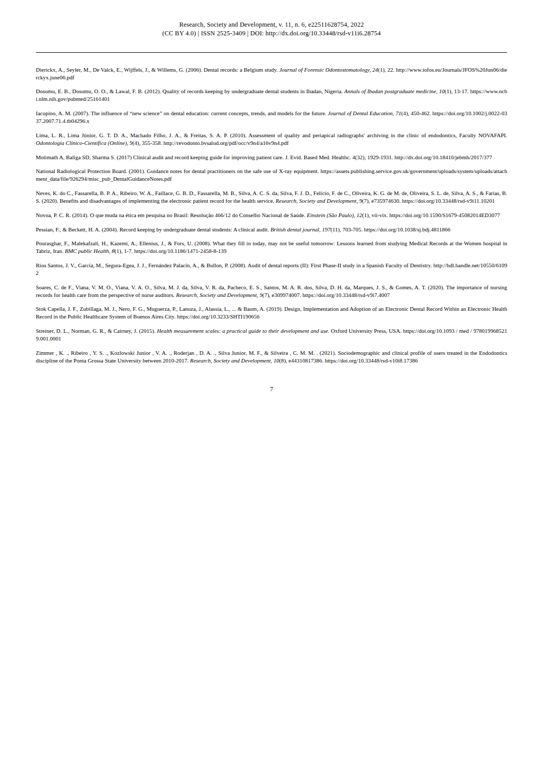Research, Society and Development, v. 11, n. 6, e22511628754, 2022
(CC BY 4.0) | ISSN 2525-3409 | DOI: http://dx.doi.org/10.33448/rsd-v11i6.28754
Dierickx, A., Seyler, M., De Valck, E., Wijffels, J., & Willems, G. (2006). Dental records: a Belgium study. Journal of Forensic Odontostomatology, 24(1), 22. http://www.iofos.eu/Journals/JFOS%20Jun06/dierckyx.june06.pdf
Dosumu, E. B., Dosumu, O. O., & Lawal, F. B. (2012). Quality of records keeping by undergraduate dental students in Ibadan, Nigeria. Annals of Ibadan postgraduate medicine, 10(1), 13-17. https://www.ncbi.nlm.nih.gov/pubmed/25161401
Iacopino, A. M. (2007). The influence of “new science” on dental education: current concepts, trends, and models for the future. Journal of Dental Education, 71(4), 450-462. https://doi.org/10.1002/j.0022-0337.2007.71.4.tb04296.x
Lima, L. R., Lima Júnior, G. T. D. A., Machado Filho, J. A., & Freitas, S. A. P. (2010). Assessment of quality and periapical radiographs' archiving in the clinic of endodontics, Faculty NOVAFAPI. Odontologia Clínico-Científica (Online), 9(4), 355-358. http://revodonto.bvsalud.org/pdf/occ/v9n4/a16v9n4.pdf
Motimath A, Baliga SD, Sharma S. (2017) Clinical audit and record keeping guide for improving patient care. J. Evid. Based Med. Healthc. 4(32), 1929-1931. http://dx.doi.org/10.18410/jebmh/2017/377
National Radiological Protection Board. (2001). Guidance notes for dental practitioners on the safe use of X-ray equipment. https://assets.publishing.service.gov.uk/government/uploads/system/uploads/attachment_data/file/926294/misc_pub_DentalGuidanceNotes.pdf
Neves, K. do C., Fassarella, B. P. A., Ribeiro, W. A., Faillace, G. B. D., Fassarella, M. B., Silva, A. C. S. da, Silva, F. J. D., Felício, F. de C., Oliveira, K. G. de M. de, Oliveira, S. L. de, Silva, A. S., & Farias, B. S. (2020). Benefits and disadvantages of implementing the electronic patient record for the health service. Research, Society and Development, 9(7), e735974630. https://doi.org/10.33448/rsd-v9i11.10201
Novoa, P. C. R. (2014). O que muda na ética em pesquisa no Brasil: Resolução 466/12 do Conselho Nacional de Saúde. Einstein (São Paulo), 12(1), vii-vix. https://doi.org/10.1590/S1679-45082014ED3077
Pessian, F., & Beckett, H. A. (2004). Record keeping by undergraduate dental students: A clinical audit. British dental journal, 197(11), 703-705. https://doi.org/10.1038/sj.bdj.4811866
Pourasghar, F., Malekafzali, H., Kazemi, A., Ellenius, J., & Fors, U. (2008). What they fill in today, may not be useful tomorrow: Lessons learned from studying Medical Records at the Women hospital in Tabriz, Iran. BMC public Health, 8(1), 1-7. https://doi.org/10.1186/1471-2458-8-139
Rios Santos, J. V., García, M., Segura-Egea, J. J., Fernández Palacín, A., & Bullon, P. (2008). Audit of dental reports (II): First Phase-II study in a Spanish Faculty of Dentistry. http://hdl.handle.net/10550/61092
Soares, C. de F., Viana, V. M. O., Viana, V. A. O., Silva, M. J. da, Silva, V. R. da, Pacheco, E. S., Santos, M. A. R. dos, Silva, D. H. da, Marques, J. S., & Gomes, A. T. (2020). The importance of nursing records for health care from the perspective of nurse auditors. Research, Society and Development, 9(7), e309974007. https://doi.org/10.33448/rsd-v9i7.4007
Stok Capella, J. F., Zubillaga, M. J., Nero, F. G., Muguerza, P., Lanuza, J., Alassia, L., ... & Baum, A. (2019). Design, Implementation and Adoption of an Electronic Dental Record Within an Electronic Health Record in the Public Healthcare System of Buenos Aires City. https://doi.org/10.3233/SHTI190656
Streiner, D. L., Norman, G. R., & Cairney, J. (2015). Health measurement scales: a practical guide to their development and use. Oxford University Press, USA. https://doi.org/10.1093 / med / 9780199685219.001.0001
Zimmer , K. ., Ribeiro , Y. S. ., Kozlowski Junior , V. A. ., Roderjan , D. A. ., Silva Junior, M. F., & Silveira , C. M. M. . (2021). Sociodemographic and clinical profile of users treated in the Endodontics discipline of the Ponta Grossa State University between 2010-2017. Research, Society and Development, 10(8), e44310817386. https://doi.org/10.33448/rsd-v10i8.17386
7